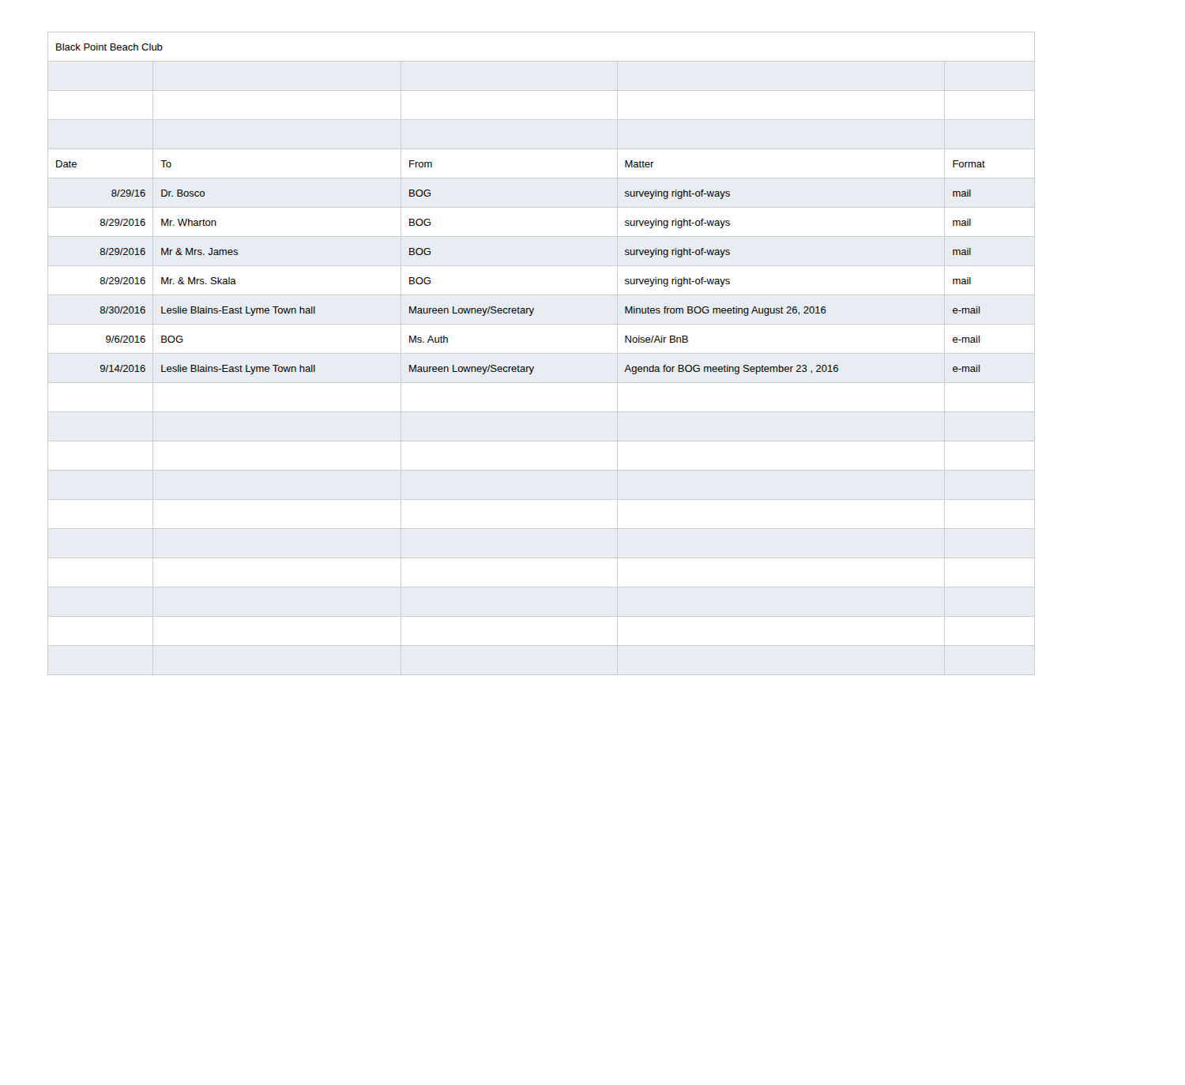| Black Point Beach Club |
| Date | To | From | Matter | Format |
| 8/29/16 | Dr. Bosco | BOG | surveying right-of-ways | mail |
| 8/29/2016 | Mr. Wharton | BOG | surveying right-of-ways | mail |
| 8/29/2016 | Mr & Mrs. James | BOG | surveying right-of-ways | mail |
| 8/29/2016 | Mr. & Mrs. Skala | BOG | surveying right-of-ways | mail |
| 8/30/2016 | Leslie Blains-East Lyme Town hall | Maureen Lowney/Secretary | Minutes from BOG meeting August 26, 2016 | e-mail |
| 9/6/2016 | BOG | Ms. Auth | Noise/Air BnB | e-mail |
| 9/14/2016 | Leslie Blains-East Lyme Town hall | Maureen Lowney/Secretary | Agenda for BOG meeting September 23 , 2016 | e-mail |